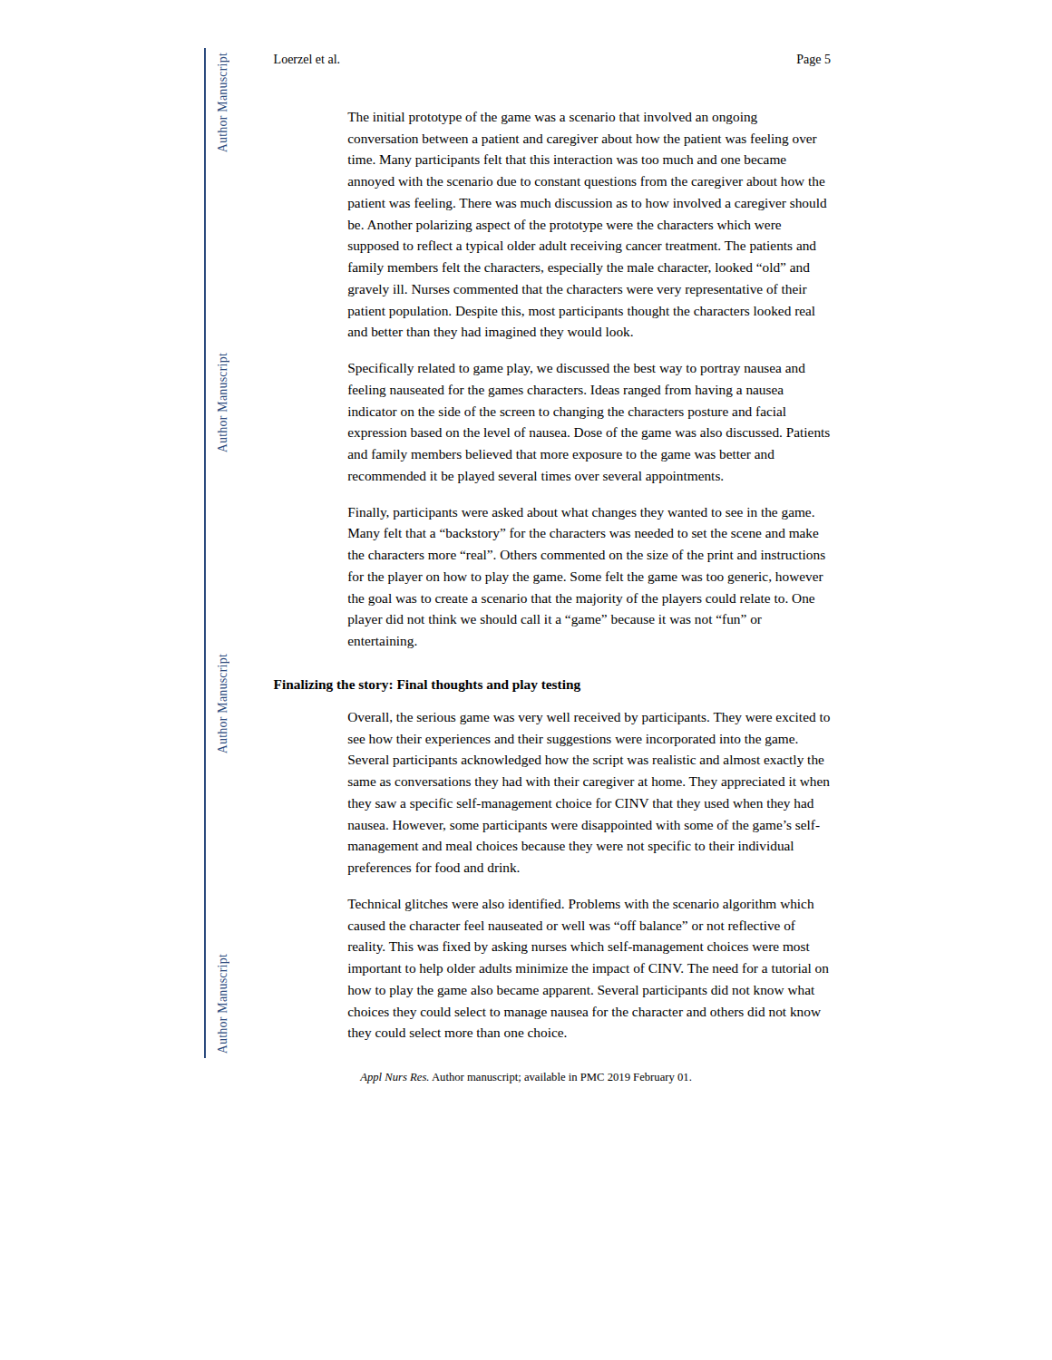Author Manuscript Author Manuscript Author Manuscript Author Manuscript
Loerzel et al. Page 5
The initial prototype of the game was a scenario that involved an ongoing conversation between a patient and caregiver about how the patient was feeling over time. Many participants felt that this interaction was too much and one became annoyed with the scenario due to constant questions from the caregiver about how the patient was feeling. There was much discussion as to how involved a caregiver should be. Another polarizing aspect of the prototype were the characters which were supposed to reflect a typical older adult receiving cancer treatment. The patients and family members felt the characters, especially the male character, looked “old” and gravely ill. Nurses commented that the characters were very representative of their patient population. Despite this, most participants thought the characters looked real and better than they had imagined they would look.
Specifically related to game play, we discussed the best way to portray nausea and feeling nauseated for the games characters. Ideas ranged from having a nausea indicator on the side of the screen to changing the characters posture and facial expression based on the level of nausea. Dose of the game was also discussed. Patients and family members believed that more exposure to the game was better and recommended it be played several times over several appointments.
Finally, participants were asked about what changes they wanted to see in the game. Many felt that a “backstory” for the characters was needed to set the scene and make the characters more “real”. Others commented on the size of the print and instructions for the player on how to play the game. Some felt the game was too generic, however the goal was to create a scenario that the majority of the players could relate to. One player did not think we should call it a “game” because it was not “fun” or entertaining.
Finalizing the story: Final thoughts and play testing
Overall, the serious game was very well received by participants. They were excited to see how their experiences and their suggestions were incorporated into the game. Several participants acknowledged how the script was realistic and almost exactly the same as conversations they had with their caregiver at home. They appreciated it when they saw a specific self-management choice for CINV that they used when they had nausea. However, some participants were disappointed with some of the game’s self-management and meal choices because they were not specific to their individual preferences for food and drink.
Technical glitches were also identified. Problems with the scenario algorithm which caused the character feel nauseated or well was “off balance” or not reflective of reality. This was fixed by asking nurses which self-management choices were most important to help older adults minimize the impact of CINV. The need for a tutorial on how to play the game also became apparent. Several participants did not know what choices they could select to manage nausea for the character and others did not know they could select more than one choice.
Appl Nurs Res. Author manuscript; available in PMC 2019 February 01.